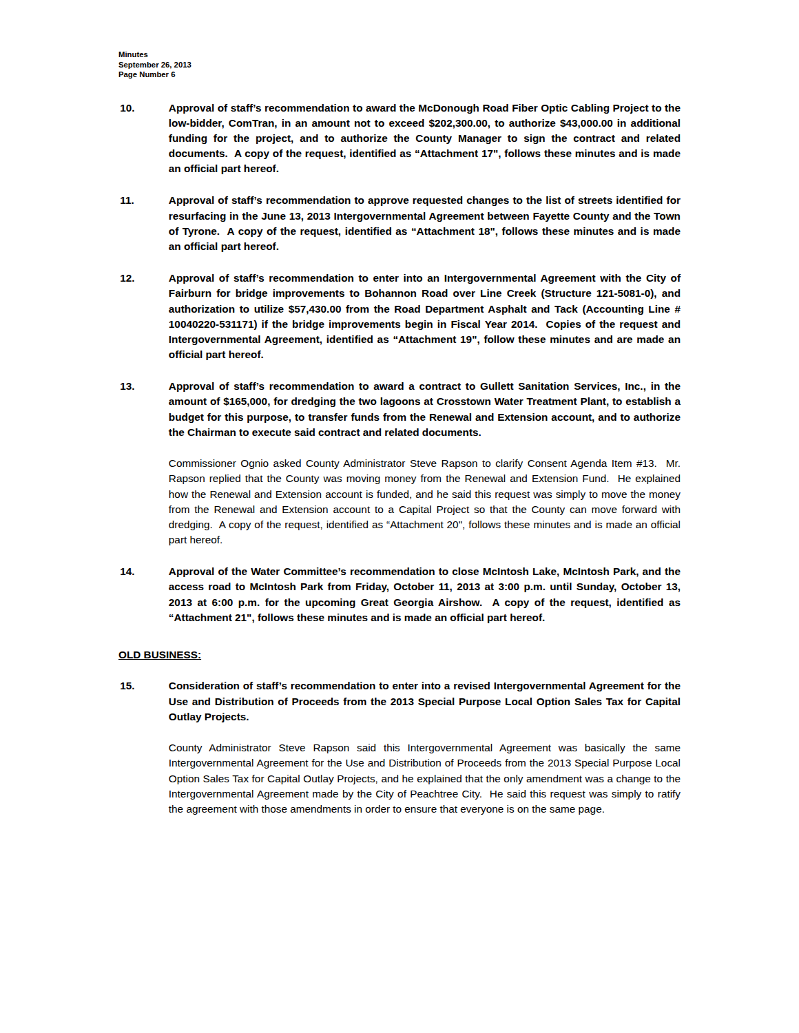Minutes
September 26, 2013
Page Number 6
10.
Approval of staff’s recommendation to award the McDonough Road Fiber Optic Cabling Project to the low-bidder, ComTran, in an amount not to exceed $202,300.00, to authorize $43,000.00 in additional funding for the project, and to authorize the County Manager to sign the contract and related documents. A copy of the request, identified as “Attachment 17", follows these minutes and is made an official part hereof.
11.
Approval of staff’s recommendation to approve requested changes to the list of streets identified for resurfacing in the June 13, 2013 Intergovernmental Agreement between Fayette County and the Town of Tyrone. A copy of the request, identified as “Attachment 18", follows these minutes and is made an official part hereof.
12.
Approval of staff’s recommendation to enter into an Intergovernmental Agreement with the City of Fairburn for bridge improvements to Bohannon Road over Line Creek (Structure 121-5081-0), and authorization to utilize $57,430.00 from the Road Department Asphalt and Tack (Accounting Line # 10040220-531171) if the bridge improvements begin in Fiscal Year 2014. Copies of the request and Intergovernmental Agreement, identified as “Attachment 19", follow these minutes and are made an official part hereof.
13.
Approval of staff’s recommendation to award a contract to Gullett Sanitation Services, Inc., in the amount of $165,000, for dredging the two lagoons at Crosstown Water Treatment Plant, to establish a budget for this purpose, to transfer funds from the Renewal and Extension account, and to authorize the Chairman to execute said contract and related documents.
Commissioner Ognio asked County Administrator Steve Rapson to clarify Consent Agenda Item #13. Mr. Rapson replied that the County was moving money from the Renewal and Extension Fund. He explained how the Renewal and Extension account is funded, and he said this request was simply to move the money from the Renewal and Extension account to a Capital Project so that the County can move forward with dredging. A copy of the request, identified as “Attachment 20", follows these minutes and is made an official part hereof.
14.
Approval of the Water Committee’s recommendation to close McIntosh Lake, McIntosh Park, and the access road to McIntosh Park from Friday, October 11, 2013 at 3:00 p.m. until Sunday, October 13, 2013 at 6:00 p.m. for the upcoming Great Georgia Airshow. A copy of the request, identified as “Attachment 21", follows these minutes and is made an official part hereof.
OLD BUSINESS:
15.
Consideration of staff’s recommendation to enter into a revised Intergovernmental Agreement for the Use and Distribution of Proceeds from the 2013 Special Purpose Local Option Sales Tax for Capital Outlay Projects.
County Administrator Steve Rapson said this Intergovernmental Agreement was basically the same Intergovernmental Agreement for the Use and Distribution of Proceeds from the 2013 Special Purpose Local Option Sales Tax for Capital Outlay Projects, and he explained that the only amendment was a change to the Intergovernmental Agreement made by the City of Peachtree City. He said this request was simply to ratify the agreement with those amendments in order to ensure that everyone is on the same page.